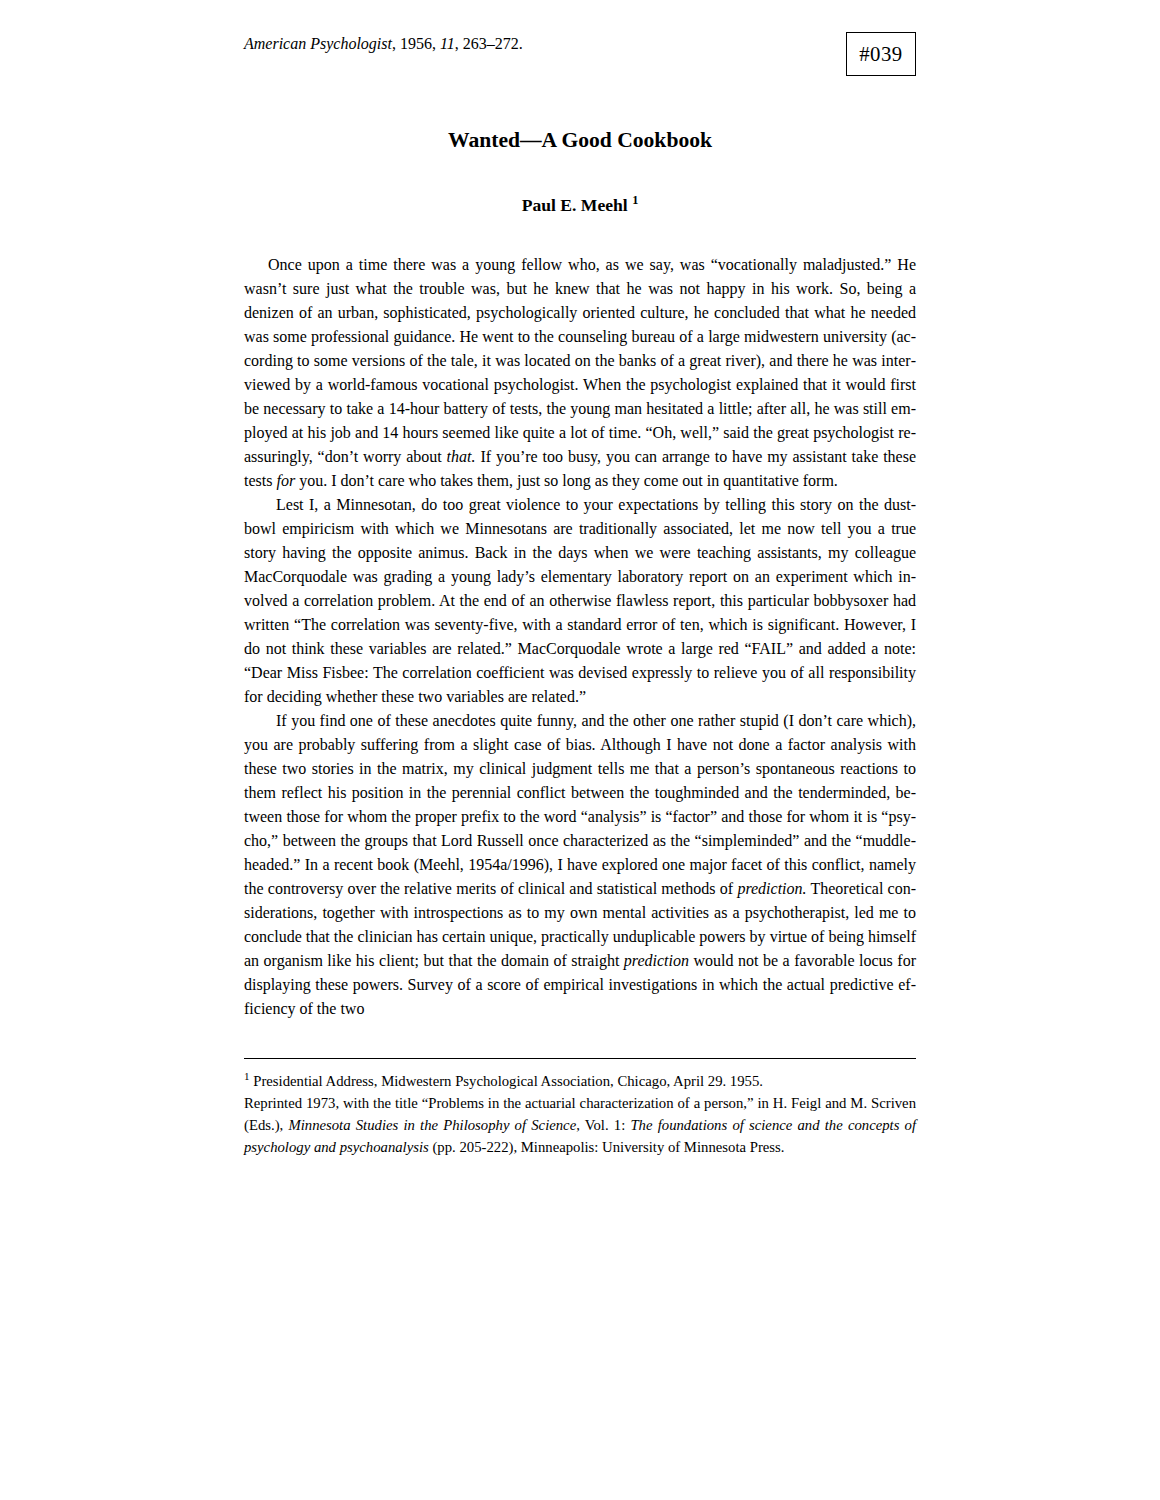American Psychologist, 1956, 11, 263–272. #039
Wanted—A Good Cookbook
Paul E. Meehl 1
Once upon a time there was a young fellow who, as we say, was “vocationally maladjusted.” He wasn’t sure just what the trouble was, but he knew that he was not happy in his work. So, being a denizen of an urban, sophisticated, psychologically oriented culture, he concluded that what he needed was some professional guidance. He went to the counseling bureau of a large midwestern university (according to some versions of the tale, it was located on the banks of a great river), and there he was interviewed by a world-famous vocational psychologist. When the psychologist explained that it would first be necessary to take a 14-hour battery of tests, the young man hesitated a little; after all, he was still employed at his job and 14 hours seemed like quite a lot of time. “Oh, well,” said the great psychologist reassuringly, “don’t worry about that. If you’re too busy, you can arrange to have my assistant take these tests for you. I don’t care who takes them, just so long as they come out in quantitative form.
Lest I, a Minnesotan, do too great violence to your expectations by telling this story on the dust-bowl empiricism with which we Minnesotans are traditionally associated, let me now tell you a true story having the opposite animus. Back in the days when we were teaching assistants, my colleague MacCorquodale was grading a young lady’s elementary laboratory report on an experiment which involved a correlation problem. At the end of an otherwise flawless report, this particular bobbysoxer had written “The correlation was seventy-five, with a standard error of ten, which is significant. However, I do not think these variables are related.” MacCorquodale wrote a large red “FAIL” and added a note: “Dear Miss Fisbee: The correlation coefficient was devised expressly to relieve you of all responsibility for deciding whether these two variables are related.”
If you find one of these anecdotes quite funny, and the other one rather stupid (I don’t care which), you are probably suffering from a slight case of bias. Although I have not done a factor analysis with these two stories in the matrix, my clinical judgment tells me that a person’s spontaneous reactions to them reflect his position in the perennial conflict between the toughminded and the tenderminded, between those for whom the proper prefix to the word “analysis” is “factor” and those for whom it is “psycho,” between the groups that Lord Russell once characterized as the “simpleminded” and the “muddleheaded.” In a recent book (Meehl, 1954a/1996), I have explored one major facet of this conflict, namely the controversy over the relative merits of clinical and statistical methods of prediction. Theoretical considerations, together with introspections as to my own mental activities as a psychotherapist, led me to conclude that the clinician has certain unique, practically unduplicable powers by virtue of being himself an organism like his client; but that the domain of straight prediction would not be a favorable locus for displaying these powers. Survey of a score of empirical investigations in which the actual predictive efficiency of the two
1 Presidential Address, Midwestern Psychological Association, Chicago, April 29. 1955.
Reprinted 1973, with the title “Problems in the actuarial characterization of a person,” in H. Feigl and M. Scriven (Eds.), Minnesota Studies in the Philosophy of Science, Vol. 1: The foundations of science and the concepts of psychology and psychoanalysis (pp. 205-222), Minneapolis: University of Minnesota Press.